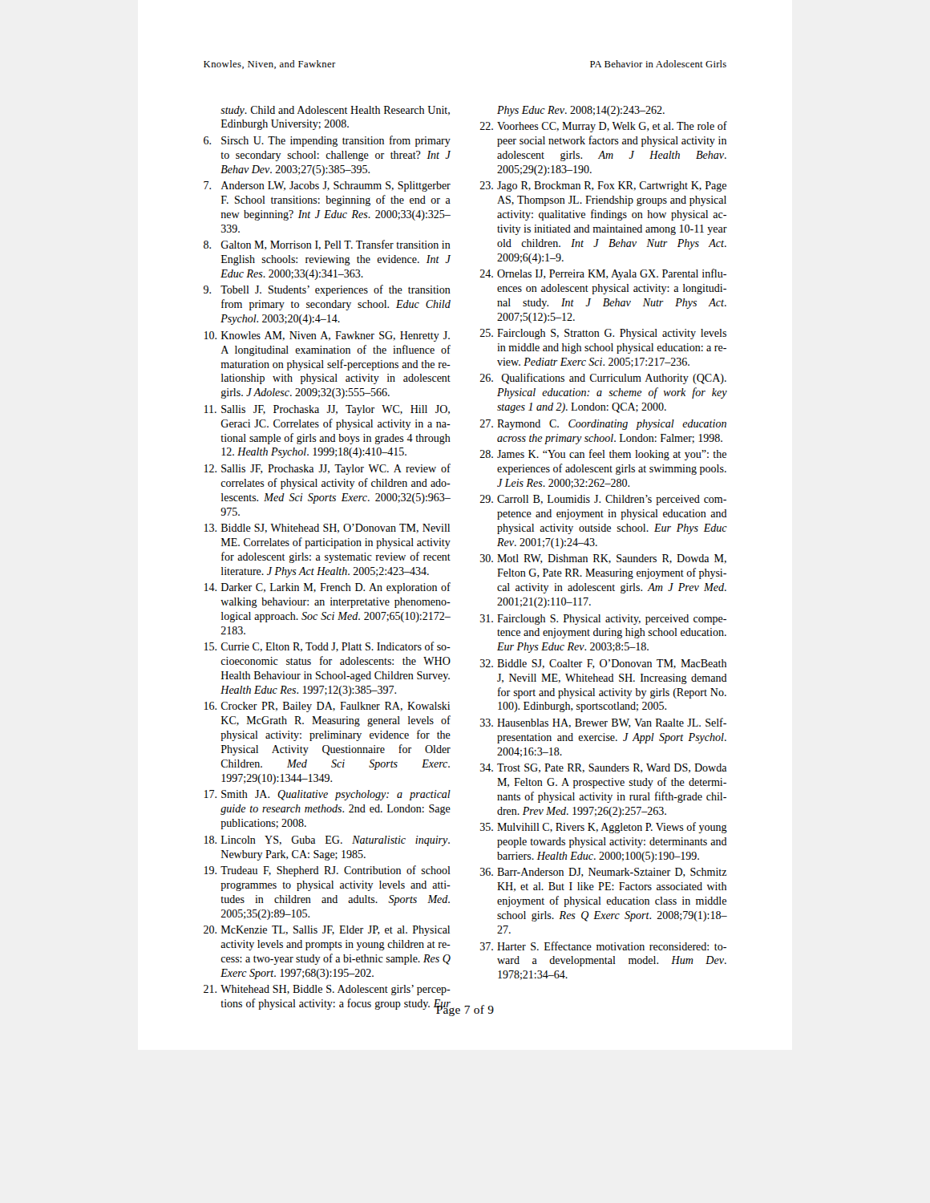Knowles, Niven, and Fawkner PA Behavior in Adolescent Girls
study. Child and Adolescent Health Research Unit, Edinburgh University; 2008.
6. Sirsch U. The impending transition from primary to secondary school: challenge or threat? Int J Behav Dev. 2003;27(5):385–395.
7. Anderson LW, Jacobs J, Schraumm S, Splittgerber F. School transitions: beginning of the end or a new beginning? Int J Educ Res. 2000;33(4):325–339.
8. Galton M, Morrison I, Pell T. Transfer transition in English schools: reviewing the evidence. Int J Educ Res. 2000;33(4):341–363.
9. Tobell J. Students’ experiences of the transition from primary to secondary school. Educ Child Psychol. 2003;20(4):4–14.
10. Knowles AM, Niven A, Fawkner SG, Henretty J. A longitudinal examination of the influence of maturation on physical self-perceptions and the relationship with physical activity in adolescent girls. J Adolesc. 2009;32(3):555–566.
11. Sallis JF, Prochaska JJ, Taylor WC, Hill JO, Geraci JC. Correlates of physical activity in a national sample of girls and boys in grades 4 through 12. Health Psychol. 1999;18(4):410–415.
12. Sallis JF, Prochaska JJ, Taylor WC. A review of correlates of physical activity of children and adolescents. Med Sci Sports Exerc. 2000;32(5):963–975.
13. Biddle SJ, Whitehead SH, O’Donovan TM, Nevill ME. Correlates of participation in physical activity for adolescent girls: a systematic review of recent literature. J Phys Act Health. 2005;2:423–434.
14. Darker C, Larkin M, French D. An exploration of walking behaviour: an interpretative phenomenological approach. Soc Sci Med. 2007;65(10):2172–2183.
15. Currie C, Elton R, Todd J, Platt S. Indicators of socioeconomic status for adolescents: the WHO Health Behaviour in School-aged Children Survey. Health Educ Res. 1997;12(3):385–397.
16. Crocker PR, Bailey DA, Faulkner RA, Kowalski KC, McGrath R. Measuring general levels of physical activity: preliminary evidence for the Physical Activity Questionnaire for Older Children. Med Sci Sports Exerc. 1997;29(10):1344–1349.
17. Smith JA. Qualitative psychology: a practical guide to research methods. 2nd ed. London: Sage publications; 2008.
18. Lincoln YS, Guba EG. Naturalistic inquiry. Newbury Park, CA: Sage; 1985.
19. Trudeau F, Shepherd RJ. Contribution of school programmes to physical activity levels and attitudes in children and adults. Sports Med. 2005;35(2):89–105.
20. McKenzie TL, Sallis JF, Elder JP, et al. Physical activity levels and prompts in young children at recess: a two-year study of a bi-ethnic sample. Res Q Exerc Sport. 1997;68(3):195–202.
21. Whitehead SH, Biddle S. Adolescent girls’ perceptions of physical activity: a focus group study. Eur Phys Educ Rev. 2008;14(2):243–262.
22. Voorhees CC, Murray D, Welk G, et al. The role of peer social network factors and physical activity in adolescent girls. Am J Health Behav. 2005;29(2):183–190.
23. Jago R, Brockman R, Fox KR, Cartwright K, Page AS, Thompson JL. Friendship groups and physical activity: qualitative findings on how physical activity is initiated and maintained among 10-11 year old children. Int J Behav Nutr Phys Act. 2009;6(4):1–9.
24. Ornelas IJ, Perreira KM, Ayala GX. Parental influences on adolescent physical activity: a longitudinal study. Int J Behav Nutr Phys Act. 2007;5(12):5–12.
25. Fairclough S, Stratton G. Physical activity levels in middle and high school physical education: a review. Pediatr Exerc Sci. 2005;17:217–236.
26. Qualifications and Curriculum Authority (QCA). Physical education: a scheme of work for key stages 1 and 2). London: QCA; 2000.
27. Raymond C. Coordinating physical education across the primary school. London: Falmer; 1998.
28. James K. “You can feel them looking at you”: the experiences of adolescent girls at swimming pools. J Leis Res. 2000;32:262–280.
29. Carroll B, Loumidis J. Children’s perceived competence and enjoyment in physical education and physical activity outside school. Eur Phys Educ Rev. 2001;7(1):24–43.
30. Motl RW, Dishman RK, Saunders R, Dowda M, Felton G, Pate RR. Measuring enjoyment of physical activity in adolescent girls. Am J Prev Med. 2001;21(2):110–117.
31. Fairclough S. Physical activity, perceived competence and enjoyment during high school education. Eur Phys Educ Rev. 2003;8:5–18.
32. Biddle SJ, Coalter F, O’Donovan TM, MacBeath J, Nevill ME, Whitehead SH. Increasing demand for sport and physical activity by girls (Report No. 100). Edinburgh, sportscotland; 2005.
33. Hausenblas HA, Brewer BW, Van Raalte JL. Self-presentation and exercise. J Appl Sport Psychol. 2004;16:3–18.
34. Trost SG, Pate RR, Saunders R, Ward DS, Dowda M, Felton G. A prospective study of the determinants of physical activity in rural fifth-grade children. Prev Med. 1997;26(2):257–263.
35. Mulvihill C, Rivers K, Aggleton P. Views of young people towards physical activity: determinants and barriers. Health Educ. 2000;100(5):190–199.
36. Barr-Anderson DJ, Neumark-Sztainer D, Schmitz KH, et al. But I like PE: Factors associated with enjoyment of physical education class in middle school girls. Res Q Exerc Sport. 2008;79(1):18–27.
37. Harter S. Effectance motivation reconsidered: toward a developmental model. Hum Dev. 1978;21:34–64.
Page 7 of 9